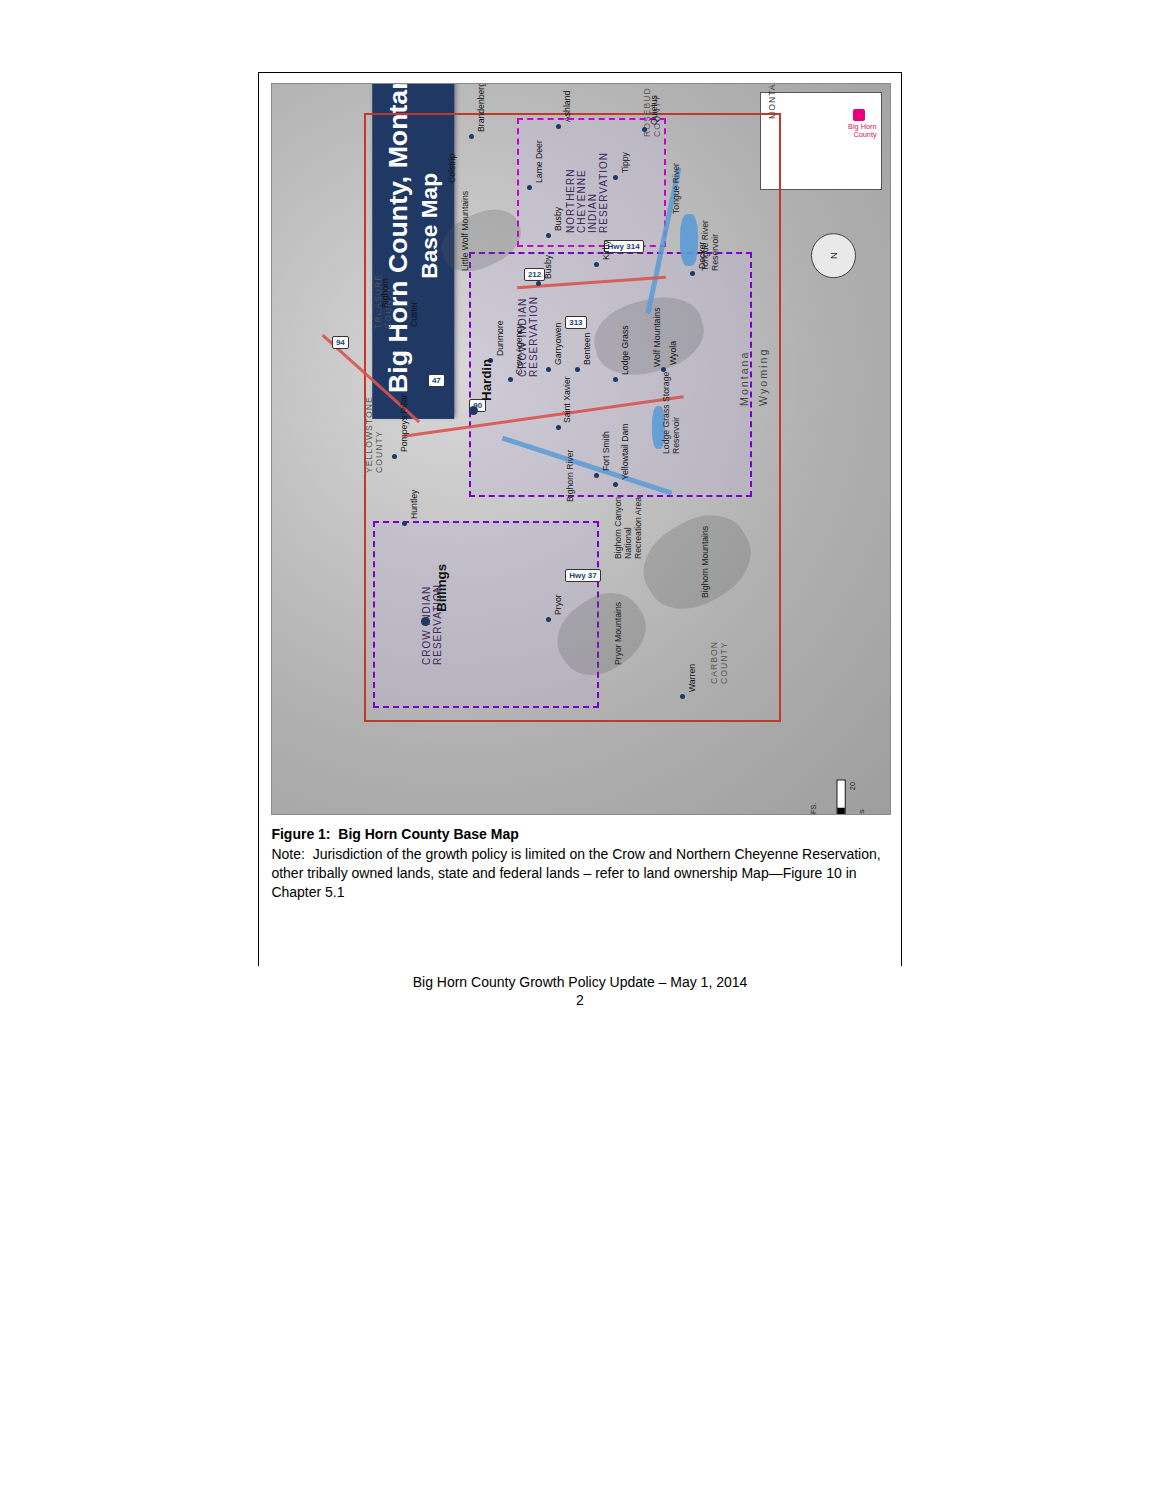Big Horn County, Montana Base Map
MONTANA
Big Horn
County
N
94
90
212
47
313
Hwy 314
Hwy 37
NORTHERN
CHEYENNE
INDIAN
RESERVATION
CROW INDIAN
RESERVATION
CROW INDIAN
RESERVATION
Little Wolf Mountains
Wolf Mountains
Bighorn Mountains
Pryor Mountains
Tongue River
Tongue River
Reservoir
Bighorn River
Lodge Grass Storage
Reservoir
ROSEBUD
COUNTY
TREASURE
COUNTY
YELLOWSTONE
COUNTY
CARBON
COUNTY
Montana
Wyoming
Bighorn Canyon
National
Recreation Area
Ashland
Brandenberg
Colstrip
Lame Deer
Quietus
Tippy
Busby
Busby
Kirby
Decker
Dunmore
Crow Agency
Garryowen
Benteen
Lodge Grass
Wyola
Saint Xavier
Fort Smith
Yellowtail Dam
Hardin
Custer
Bighorn
Pompeys Pillar
Huntley
Pryor
Warren
Billings
051020
Scale in Miles
Data Sources: USGS, Montana NRIS, BLM, and USFS.
Mapping by Global Positions, LLC
November 2013
Figure 1: Big Horn County Base Map
Note: Jurisdiction of the growth policy is limited on the Crow and Northern Cheyenne Reservation, other tribally owned lands, state and federal lands – refer to land ownership Map—Figure 10 in Chapter 5.1
Big Horn County Growth Policy Update – May 1, 2014
2